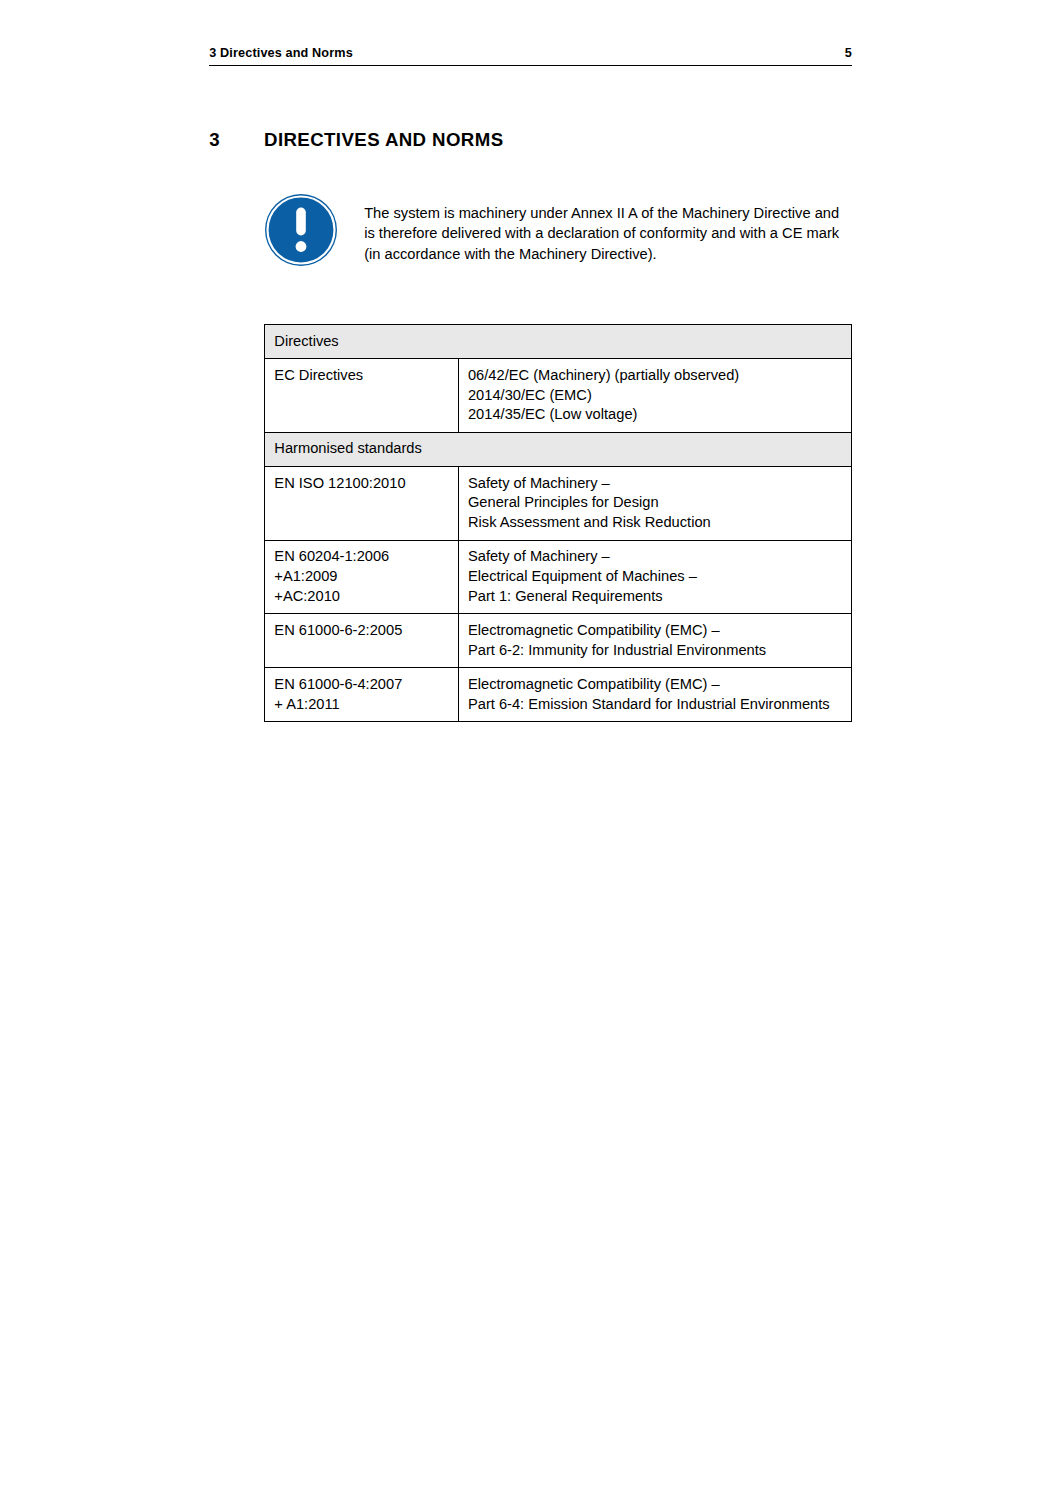3 Directives and Norms 5
3 DIRECTIVES AND NORMS
The system is machinery under Annex II A of the Machinery Directive and is therefore delivered with a declaration of conformity and with a CE mark (in accordance with the Machinery Directive).
| Directives |
| EC Directives | 06/42/EC (Machinery) (partially observed) 2014/30/EC (EMC) 2014/35/EC (Low voltage) |
| Harmonised standards |
| EN ISO 12100:2010 | Safety of Machinery – General Principles for Design Risk Assessment and Risk Reduction |
| EN 60204-1:2006 +A1:2009 +AC:2010 | Safety of Machinery – Electrical Equipment of Machines – Part 1: General Requirements |
| EN 61000-6-2:2005 | Electromagnetic Compatibility (EMC) – Part 6-2: Immunity for Industrial Environments |
| EN 61000-6-4:2007 + A1:2011 | Electromagnetic Compatibility (EMC) – Part 6-4: Emission Standard for Industrial Environments |